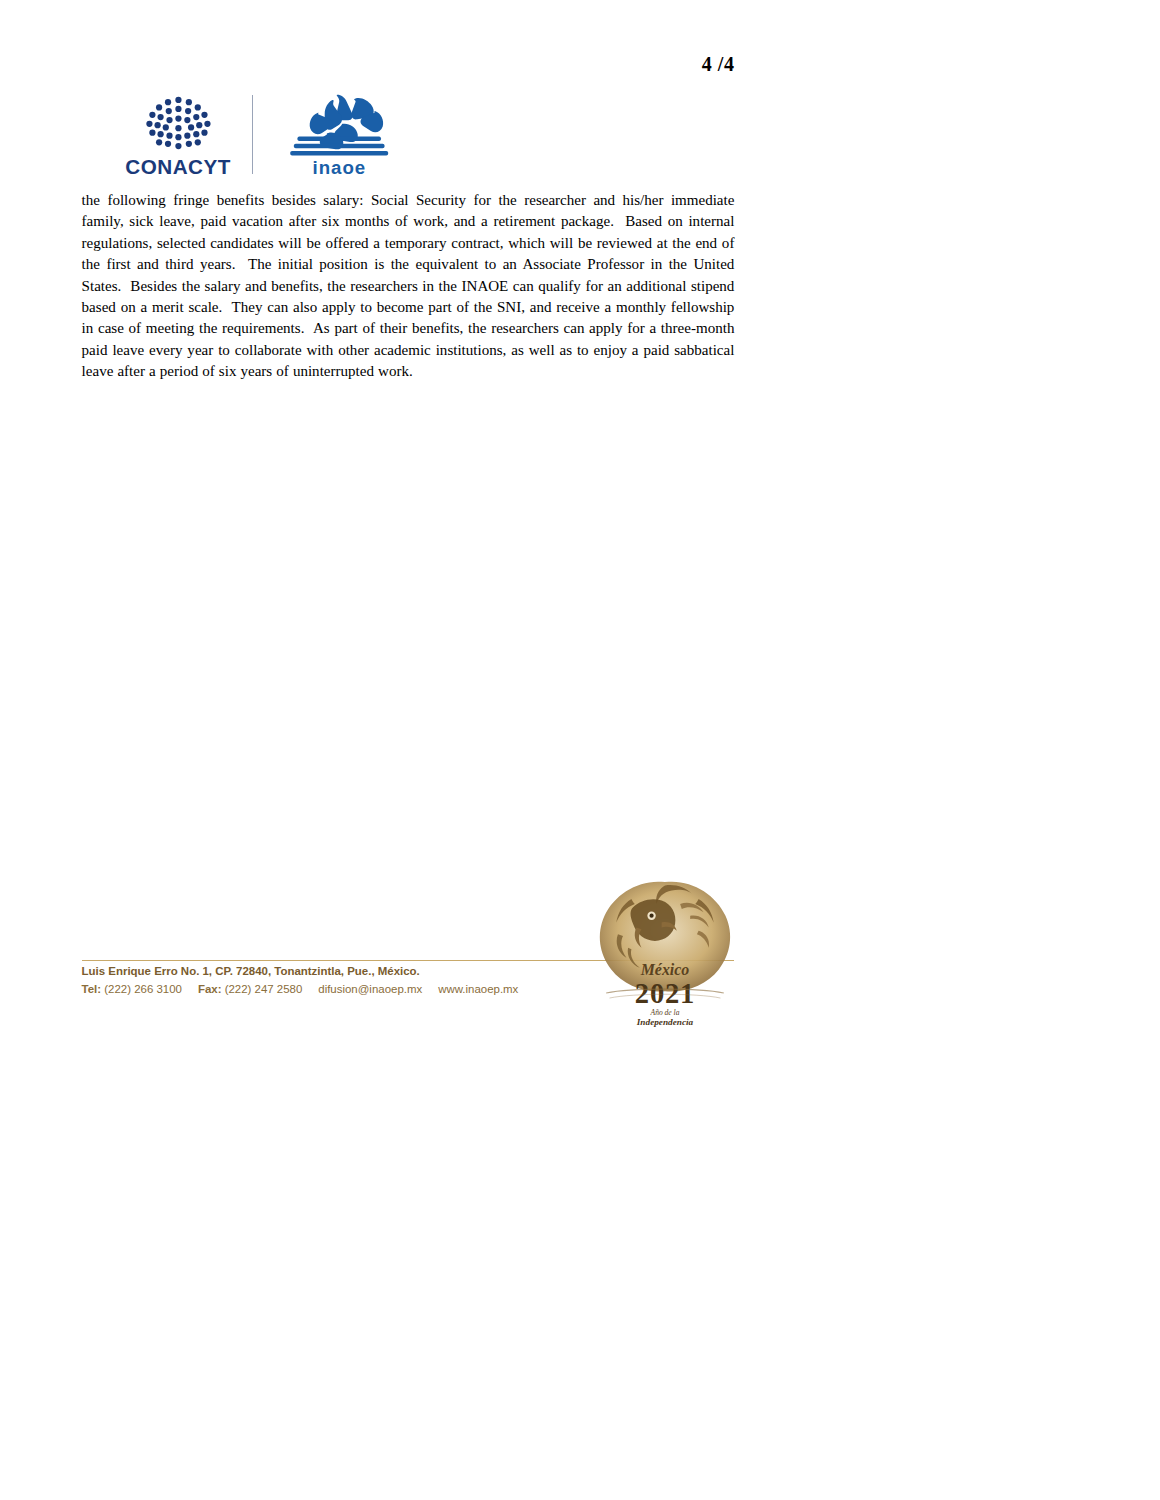4 /4
CONACYT
inaoe
the following fringe benefits besides salary: Social Security for the researcher and his/her immediate family, sick leave, paid vacation after six months of work, and a retirement package. Based on internal regulations, selected candidates will be offered a temporary contract, which will be reviewed at the end of the first and third years. The initial position is the equivalent to an Associate Professor in the United States. Besides the salary and benefits, the researchers in the INAOE can qualify for an additional stipend based on a merit scale. They can also apply to become part of the SNI, and receive a monthly fellowship in case of meeting the requirements. As part of their benefits, the researchers can apply for a three-month paid leave every year to collaborate with other academic institutions, as well as to enjoy a paid sabbatical leave after a period of six years of uninterrupted work.
Luis Enrique Erro No. 1, CP. 72840, Tonantzintla, Pue., México.
Tel: (222) 266 3100 Fax: (222) 247 2580 difusion@inaoep.mx www.inaoep.mx
México 2021 Año de la Independencia